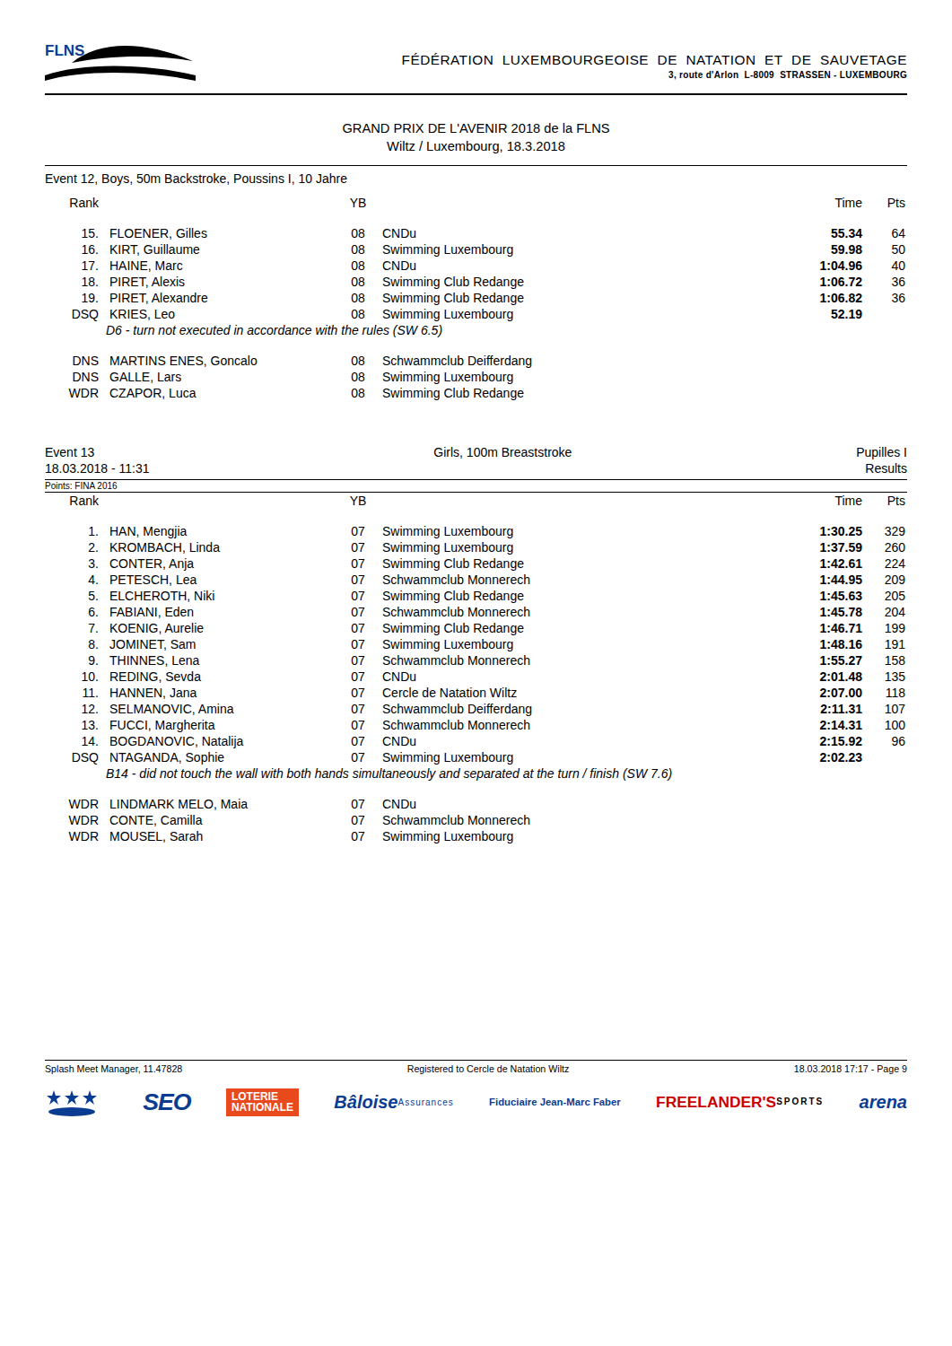FLNS
FÉDÉRATION LUXEMBOURGEOISE DE NATATION ET DE SAUVETAGE
3, route d'Arlon L-8009 STRASSEN - LUXEMBOURG
GRAND PRIX DE L'AVENIR 2018 de la FLNS
Wiltz / Luxembourg, 18.3.2018
Event 12, Boys, 50m Backstroke, Poussins I, 10 Jahre
| Rank | | YB | | Time | Pts |
| 15. | FLOENER, Gilles | 08 | CNDu | 55.34 | 64 |
| 16. | KIRT, Guillaume | 08 | Swimming Luxembourg | 59.98 | 50 |
| 17. | HAINE, Marc | 08 | CNDu | 1:04.96 | 40 |
| 18. | PIRET, Alexis | 08 | Swimming Club Redange | 1:06.72 | 36 |
| 19. | PIRET, Alexandre | 08 | Swimming Club Redange | 1:06.82 | 36 |
| DSQ | KRIES, Leo | 08 | Swimming Luxembourg | 52.19 | |
| D6 - turn not executed in accordance with the rules (SW 6.5) |
| DNS | MARTINS ENES, Goncalo | 08 | Schwammclub Deifferdang | | |
| DNS | GALLE, Lars | 08 | Swimming Luxembourg | | |
| WDR | CZAPOR, Luca | 08 | Swimming Club Redange | | |
Event 13
18.03.2018 - 11:31
Girls, 100m Breaststroke
Pupilles I
Results
Points: FINA 2016
| Rank | | YB | | Time | Pts |
| 1. | HAN, Mengjia | 07 | Swimming Luxembourg | 1:30.25 | 329 |
| 2. | KROMBACH, Linda | 07 | Swimming Luxembourg | 1:37.59 | 260 |
| 3. | CONTER, Anja | 07 | Swimming Club Redange | 1:42.61 | 224 |
| 4. | PETESCH, Lea | 07 | Schwammclub Monnerech | 1:44.95 | 209 |
| 5. | ELCHEROTH, Niki | 07 | Swimming Club Redange | 1:45.63 | 205 |
| 6. | FABIANI, Eden | 07 | Schwammclub Monnerech | 1:45.78 | 204 |
| 7. | KOENIG, Aurelie | 07 | Swimming Club Redange | 1:46.71 | 199 |
| 8. | JOMINET, Sam | 07 | Swimming Luxembourg | 1:48.16 | 191 |
| 9. | THINNES, Lena | 07 | Schwammclub Monnerech | 1:55.27 | 158 |
| 10. | REDING, Sevda | 07 | CNDu | 2:01.48 | 135 |
| 11. | HANNEN, Jana | 07 | Cercle de Natation Wiltz | 2:07.00 | 118 |
| 12. | SELMANOVIC, Amina | 07 | Schwammclub Deifferdang | 2:11.31 | 107 |
| 13. | FUCCI, Margherita | 07 | Schwammclub Monnerech | 2:14.31 | 100 |
| 14. | BOGDANOVIC, Natalija | 07 | CNDu | 2:15.92 | 96 |
| DSQ | NTAGANDA, Sophie | 07 | Swimming Luxembourg | 2:02.23 | |
| B14 - did not touch the wall with both hands simultaneously and separated at the turn / finish (SW 7.6) |
| WDR | LINDMARK MELO, Maia | 07 | CNDu | | |
| WDR | CONTE, Camilla | 07 | Schwammclub Monnerech | | |
| WDR | MOUSEL, Sarah | 07 | Swimming Luxembourg | | |
Splash Meet Manager, 11.47828
Registered to Cercle de Natation Wiltz
18.03.2018 17:17 - Page 9
SEO
LOTERIE
NATIONALE
BâloiseAssurances
Fiduciaire Jean-Marc Faber
FREELANDER'SSPORTS
arena